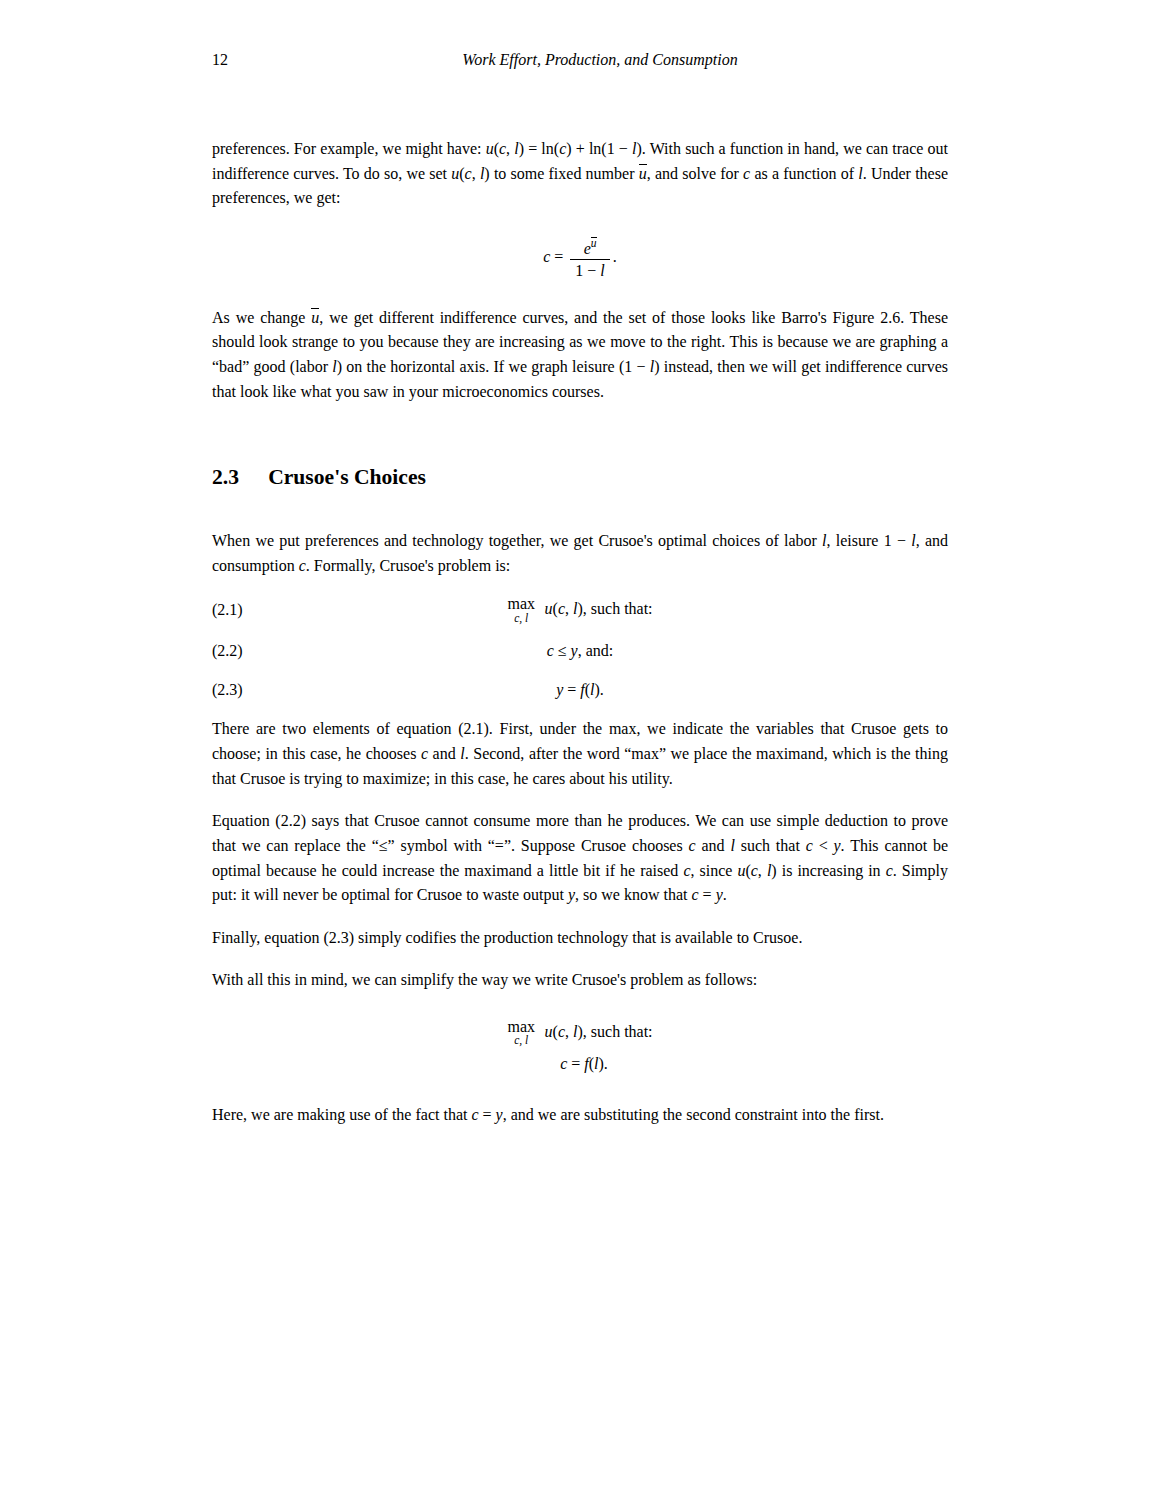12 Work Effort, Production, and Consumption
preferences. For example, we might have: u(c, l) = ln(c) + ln(1 − l). With such a function in hand, we can trace out indifference curves. To do so, we set u(c, l) to some fixed number u, and solve for c as a function of l. Under these preferences, we get:
c = eu 1 − l .
As we change u, we get different indifference curves, and the set of those looks like Barro's Figure 2.6. These should look strange to you because they are increasing as we move to the right. This is because we are graphing a “bad” good (labor l) on the horizontal axis. If we graph leisure (1 − l) instead, then we will get indifference curves that look like what you saw in your microeconomics courses.
2.3 Crusoe's Choices
When we put preferences and technology together, we get Crusoe's optimal choices of labor l, leisure 1 − l, and consumption c. Formally, Crusoe's problem is:
(2.1) max c, l u(c, l), such that:
(2.2) c ≤ y, and:
(2.3) y = f(l).
There are two elements of equation (2.1). First, under the max, we indicate the variables that Crusoe gets to choose; in this case, he chooses c and l. Second, after the word “max” we place the maximand, which is the thing that Crusoe is trying to maximize; in this case, he cares about his utility.
Equation (2.2) says that Crusoe cannot consume more than he produces. We can use simple deduction to prove that we can replace the “≤” symbol with “=”. Suppose Crusoe chooses c and l such that c < y. This cannot be optimal because he could increase the maximand a little bit if he raised c, since u(c, l) is increasing in c. Simply put: it will never be optimal for Crusoe to waste output y, so we know that c = y.
Finally, equation (2.3) simply codifies the production technology that is available to Crusoe.
With all this in mind, we can simplify the way we write Crusoe's problem as follows:
max c, l u(c, l), such that:
c = f(l).
Here, we are making use of the fact that c = y, and we are substituting the second constraint into the first.